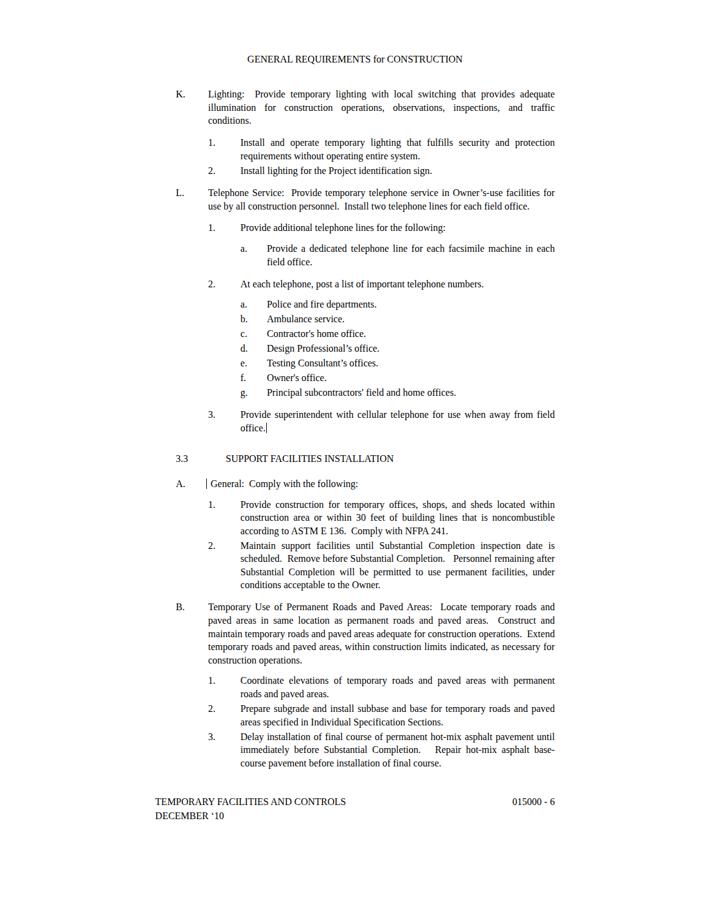GENERAL REQUIREMENTS for CONSTRUCTION
K.
Lighting: Provide temporary lighting with local switching that provides adequate illumination for construction operations, observations, inspections, and traffic conditions.
1.
Install and operate temporary lighting that fulfills security and protection requirements without operating entire system.
2.
Install lighting for the Project identification sign.
L.
Telephone Service: Provide temporary telephone service in Owner’s-use facilities for use by all construction personnel. Install two telephone lines for each field office.
1.
Provide additional telephone lines for the following:
a.
Provide a dedicated telephone line for each facsimile machine in each field office.
2.
At each telephone, post a list of important telephone numbers.
a.
Police and fire departments.
b.
Ambulance service.
c.
Contractor's home office.
d.
Design Professional’s office.
e.
Testing Consultant’s offices.
f.
Owner's office.
g.
Principal subcontractors' field and home offices.
3.
Provide superintendent with cellular telephone for use when away from field office.
3.3
SUPPORT FACILITIES INSTALLATION
A.
General: Comply with the following:
1.
Provide construction for temporary offices, shops, and sheds located within construction area or within 30 feet of building lines that is noncombustible according to ASTM E 136. Comply with NFPA 241.
2.
Maintain support facilities until Substantial Completion inspection date is scheduled. Remove before Substantial Completion. Personnel remaining after Substantial Completion will be permitted to use permanent facilities, under conditions acceptable to the Owner.
B.
Temporary Use of Permanent Roads and Paved Areas: Locate temporary roads and paved areas in same location as permanent roads and paved areas. Construct and maintain temporary roads and paved areas adequate for construction operations. Extend temporary roads and paved areas, within construction limits indicated, as necessary for construction operations.
1.
Coordinate elevations of temporary roads and paved areas with permanent roads and paved areas.
2.
Prepare subgrade and install subbase and base for temporary roads and paved areas specified in Individual Specification Sections.
3.
Delay installation of final course of permanent hot-mix asphalt pavement until immediately before Substantial Completion. Repair hot-mix asphalt base-course pavement before installation of final course.
TEMPORARY FACILITIES AND CONTROLS
December ‘10
015000 - 6